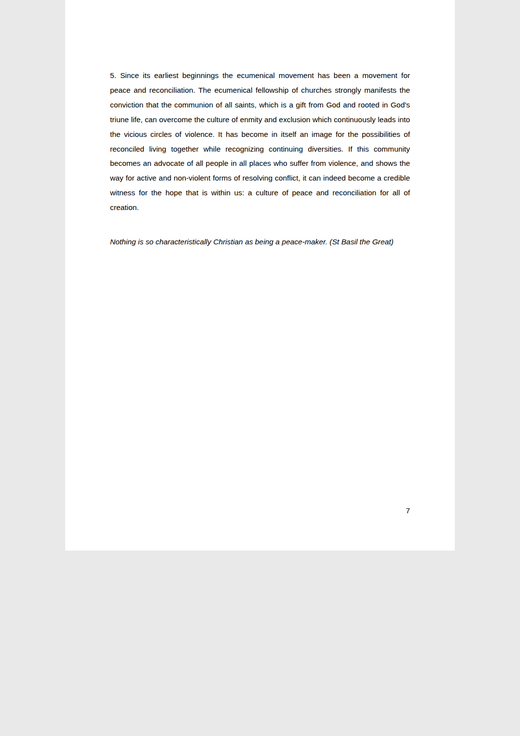5. Since its earliest beginnings the ecumenical movement has been a movement for peace and reconciliation. The ecumenical fellowship of churches strongly manifests the conviction that the communion of all saints, which is a gift from God and rooted in God's triune life, can overcome the culture of enmity and exclusion which continuously leads into the vicious circles of violence. It has become in itself an image for the possibilities of reconciled living together while recognizing continuing diversities. If this community becomes an advocate of all people in all places who suffer from violence, and shows the way for active and non-violent forms of resolving conflict, it can indeed become a credible witness for the hope that is within us: a culture of peace and reconciliation for all of creation.
Nothing is so characteristically Christian as being a peace-maker. (St Basil the Great)
7